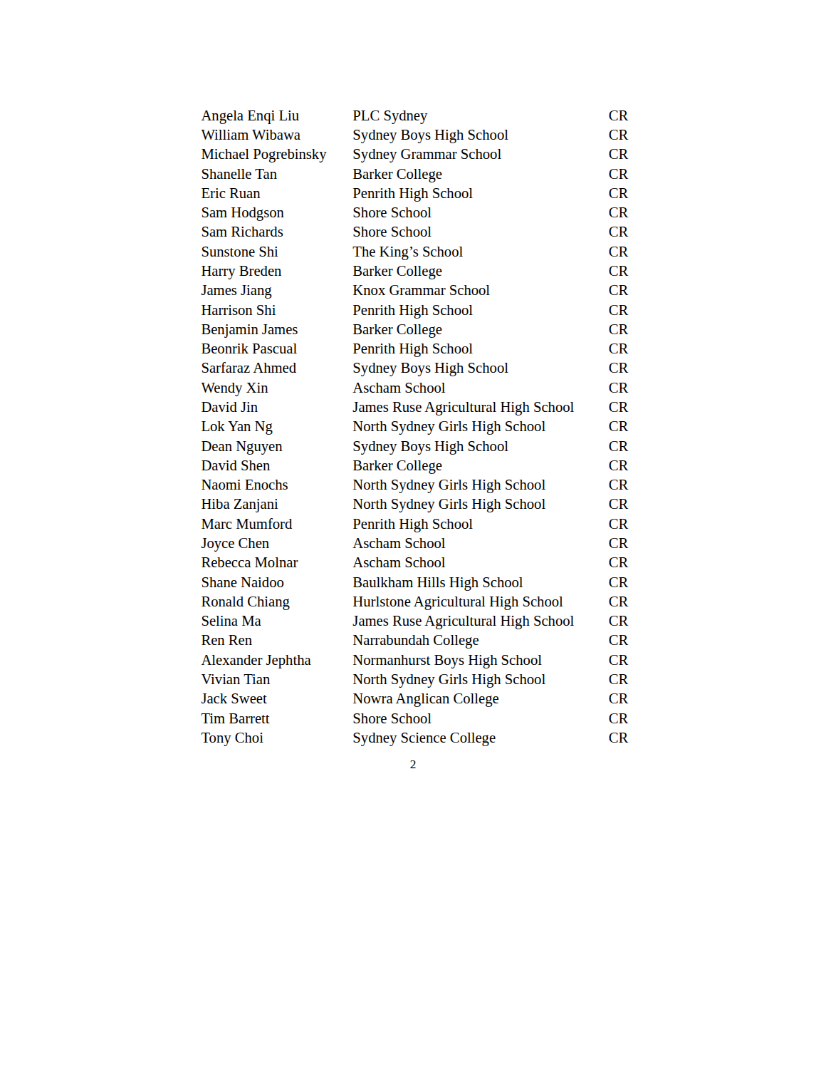| Angela Enqi Liu | PLC Sydney | CR |
| William Wibawa | Sydney Boys High School | CR |
| Michael Pogrebinsky | Sydney Grammar School | CR |
| Shanelle Tan | Barker College | CR |
| Eric Ruan | Penrith High School | CR |
| Sam Hodgson | Shore School | CR |
| Sam Richards | Shore School | CR |
| Sunstone Shi | The King’s School | CR |
| Harry Breden | Barker College | CR |
| James Jiang | Knox Grammar School | CR |
| Harrison Shi | Penrith High School | CR |
| Benjamin James | Barker College | CR |
| Beonrik Pascual | Penrith High School | CR |
| Sarfaraz Ahmed | Sydney Boys High School | CR |
| Wendy Xin | Ascham School | CR |
| David Jin | James Ruse Agricultural High School | CR |
| Lok Yan Ng | North Sydney Girls High School | CR |
| Dean Nguyen | Sydney Boys High School | CR |
| David Shen | Barker College | CR |
| Naomi Enochs | North Sydney Girls High School | CR |
| Hiba Zanjani | North Sydney Girls High School | CR |
| Marc Mumford | Penrith High School | CR |
| Joyce Chen | Ascham School | CR |
| Rebecca Molnar | Ascham School | CR |
| Shane Naidoo | Baulkham Hills High School | CR |
| Ronald Chiang | Hurlstone Agricultural High School | CR |
| Selina Ma | James Ruse Agricultural High School | CR |
| Ren Ren | Narrabundah College | CR |
| Alexander Jephtha | Normanhurst Boys High School | CR |
| Vivian Tian | North Sydney Girls High School | CR |
| Jack Sweet | Nowra Anglican College | CR |
| Tim Barrett | Shore School | CR |
| Tony Choi | Sydney Science College | CR |
2